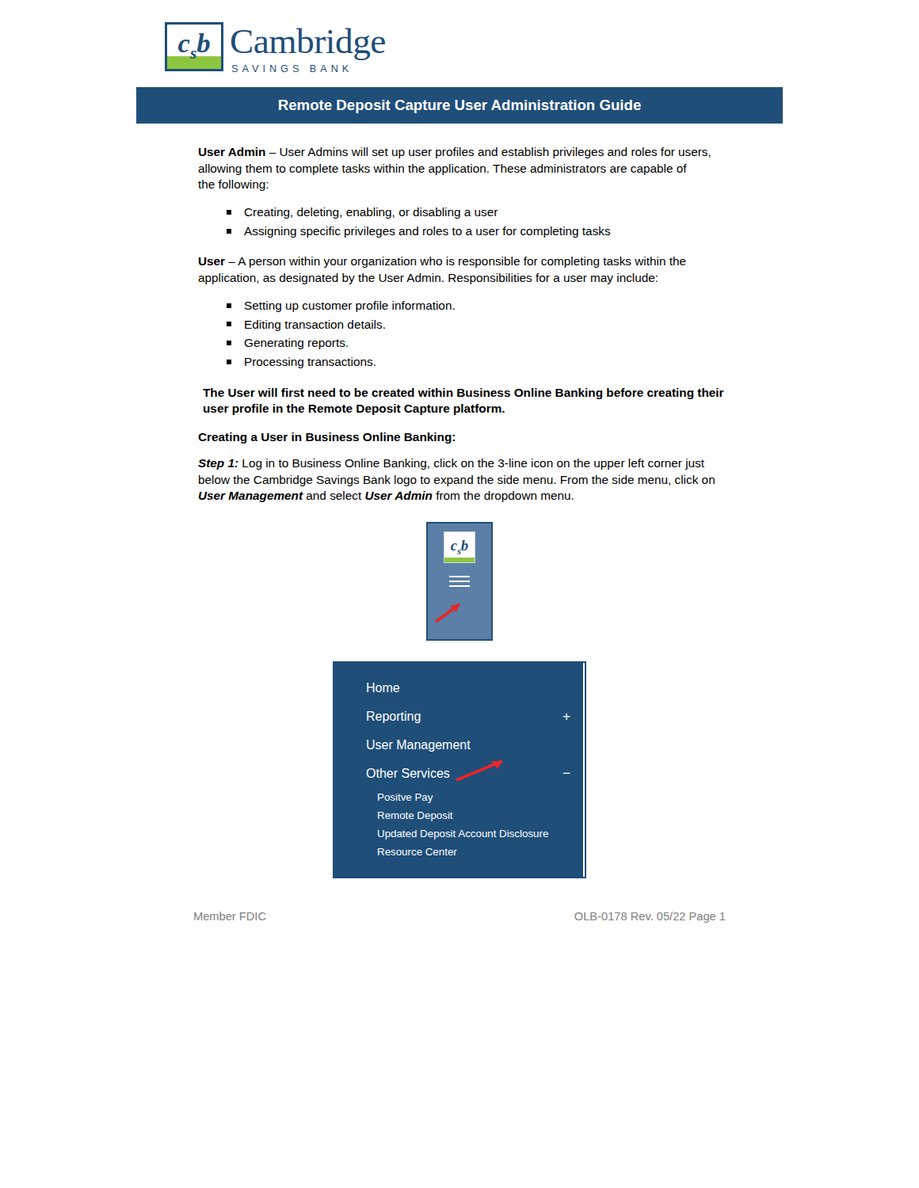csb
Cambridge
SAVINGS BANK
Remote Deposit Capture User Administration Guide
User Admin – User Admins will set up user profiles and establish privileges and roles for users, allowing them to complete tasks within the application. These administrators are capable of the following:
Creating, deleting, enabling, or disabling a user
Assigning specific privileges and roles to a user for completing tasks
User – A person within your organization who is responsible for completing tasks within the application, as designated by the User Admin. Responsibilities for a user may include:
Setting up customer profile information.
Editing transaction details.
Generating reports.
Processing transactions.
The User will first need to be created within Business Online Banking before creating their user profile in the Remote Deposit Capture platform.
Creating a User in Business Online Banking:
Step 1: Log in to Business Online Banking, click on the 3-line icon on the upper left corner just below the Cambridge Savings Bank logo to expand the side menu. From the side menu, click on User Management and select User Admin from the dropdown menu.
csb
Home
Reporting+
User Management
Other Services−
Positve Pay
Remote Deposit
Updated Deposit Account Disclosure
Resource Center
n
r
Member FDIC
OLB-0178 Rev. 05/22 Page 1